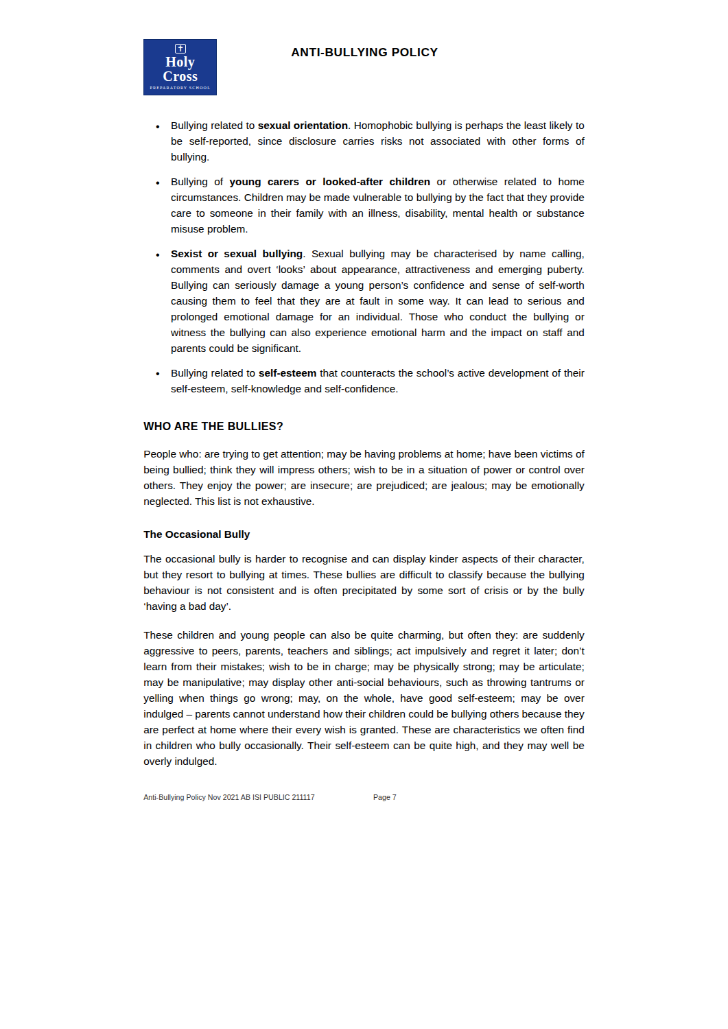✝
Holy
Cross
Preparatory School
ANTI-BULLYING POLICY
Bullying related to sexual orientation. Homophobic bullying is perhaps the least likely to be self-reported, since disclosure carries risks not associated with other forms of bullying.
Bullying of young carers or looked-after children or otherwise related to home circumstances. Children may be made vulnerable to bullying by the fact that they provide care to someone in their family with an illness, disability, mental health or substance misuse problem.
Sexist or sexual bullying. Sexual bullying may be characterised by name calling, comments and overt ‘looks’ about appearance, attractiveness and emerging puberty. Bullying can seriously damage a young person’s confidence and sense of self-worth causing them to feel that they are at fault in some way. It can lead to serious and prolonged emotional damage for an individual. Those who conduct the bullying or witness the bullying can also experience emotional harm and the impact on staff and parents could be significant.
Bullying related to self-esteem that counteracts the school’s active development of their self-esteem, self-knowledge and self-confidence.
WHO ARE THE BULLIES?
People who: are trying to get attention; may be having problems at home; have been victims of being bullied; think they will impress others; wish to be in a situation of power or control over others. They enjoy the power; are insecure; are prejudiced; are jealous; may be emotionally neglected. This list is not exhaustive.
The Occasional Bully
The occasional bully is harder to recognise and can display kinder aspects of their character, but they resort to bullying at times. These bullies are difficult to classify because the bullying behaviour is not consistent and is often precipitated by some sort of crisis or by the bully ‘having a bad day’.
These children and young people can also be quite charming, but often they: are suddenly aggressive to peers, parents, teachers and siblings; act impulsively and regret it later; don’t learn from their mistakes; wish to be in charge; may be physically strong; may be articulate; may be manipulative; may display other anti-social behaviours, such as throwing tantrums or yelling when things go wrong; may, on the whole, have good self-esteem; may be over indulged – parents cannot understand how their children could be bullying others because they are perfect at home where their every wish is granted. These are characteristics we often find in children who bully occasionally. Their self-esteem can be quite high, and they may well be overly indulged.
Anti-Bullying Policy Nov 2021 AB ISI PUBLIC 211117 Page 7